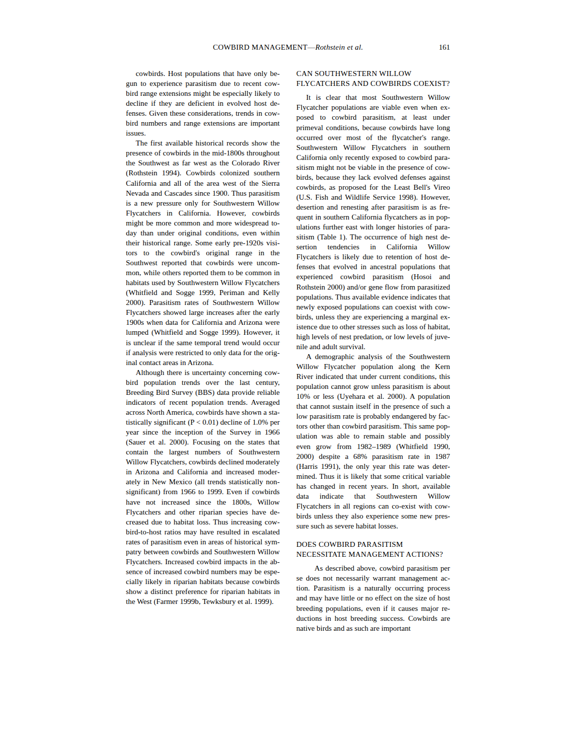COWBIRD MANAGEMENT—Rothstein et al. 161
cowbirds. Host populations that have only begun to experience parasitism due to recent cowbird range extensions might be especially likely to decline if they are deficient in evolved host defenses. Given these considerations, trends in cowbird numbers and range extensions are important issues.
The first available historical records show the presence of cowbirds in the mid-1800s throughout the Southwest as far west as the Colorado River (Rothstein 1994). Cowbirds colonized southern California and all of the area west of the Sierra Nevada and Cascades since 1900. Thus parasitism is a new pressure only for Southwestern Willow Flycatchers in California. However, cowbirds might be more common and more widespread today than under original conditions, even within their historical range. Some early pre-1920s visitors to the cowbird's original range in the Southwest reported that cowbirds were uncommon, while others reported them to be common in habitats used by Southwestern Willow Flycatchers (Whitfield and Sogge 1999, Periman and Kelly 2000). Parasitism rates of Southwestern Willow Flycatchers showed large increases after the early 1900s when data for California and Arizona were lumped (Whitfield and Sogge 1999). However, it is unclear if the same temporal trend would occur if analysis were restricted to only data for the original contact areas in Arizona.
Although there is uncertainty concerning cowbird population trends over the last century, Breeding Bird Survey (BBS) data provide reliable indicators of recent population trends. Averaged across North America, cowbirds have shown a statistically significant (P < 0.01) decline of 1.0% per year since the inception of the Survey in 1966 (Sauer et al. 2000). Focusing on the states that contain the largest numbers of Southwestern Willow Flycatchers, cowbirds declined moderately in Arizona and California and increased moderately in New Mexico (all trends statistically nonsignificant) from 1966 to 1999. Even if cowbirds have not increased since the 1800s, Willow Flycatchers and other riparian species have decreased due to habitat loss. Thus increasing cowbird-to-host ratios may have resulted in escalated rates of parasitism even in areas of historical sympatry between cowbirds and Southwestern Willow Flycatchers. Increased cowbird impacts in the absence of increased cowbird numbers may be especially likely in riparian habitats because cowbirds show a distinct preference for riparian habitats in the West (Farmer 1999b, Tewksbury et al. 1999).
CAN SOUTHWESTERN WILLOW FLYCATCHERS AND COWBIRDS COEXIST?
It is clear that most Southwestern Willow Flycatcher populations are viable even when exposed to cowbird parasitism, at least under primeval conditions, because cowbirds have long occurred over most of the flycatcher's range. Southwestern Willow Flycatchers in southern California only recently exposed to cowbird parasitism might not be viable in the presence of cowbirds, because they lack evolved defenses against cowbirds, as proposed for the Least Bell's Vireo (U.S. Fish and Wildlife Service 1998). However, desertion and renesting after parasitism is as frequent in southern California flycatchers as in populations further east with longer histories of parasitism (Table 1). The occurrence of high nest desertion tendencies in California Willow Flycatchers is likely due to retention of host defenses that evolved in ancestral populations that experienced cowbird parasitism (Hosoi and Rothstein 2000) and/or gene flow from parasitized populations. Thus available evidence indicates that newly exposed populations can coexist with cowbirds, unless they are experiencing a marginal existence due to other stresses such as loss of habitat, high levels of nest predation, or low levels of juvenile and adult survival.
A demographic analysis of the Southwestern Willow Flycatcher population along the Kern River indicated that under current conditions, this population cannot grow unless parasitism is about 10% or less (Uyehara et al. 2000). A population that cannot sustain itself in the presence of such a low parasitism rate is probably endangered by factors other than cowbird parasitism. This same population was able to remain stable and possibly even grow from 1982–1989 (Whitfield 1990, 2000) despite a 68% parasitism rate in 1987 (Harris 1991), the only year this rate was determined. Thus it is likely that some critical variable has changed in recent years. In short, available data indicate that Southwestern Willow Flycatchers in all regions can co-exist with cowbirds unless they also experience some new pressure such as severe habitat losses.
DOES COWBIRD PARASITISM NECESSITATE MANAGEMENT ACTIONS?
As described above, cowbird parasitism per se does not necessarily warrant management action. Parasitism is a naturally occurring process and may have little or no effect on the size of host breeding populations, even if it causes major reductions in host breeding success. Cowbirds are native birds and as such are important